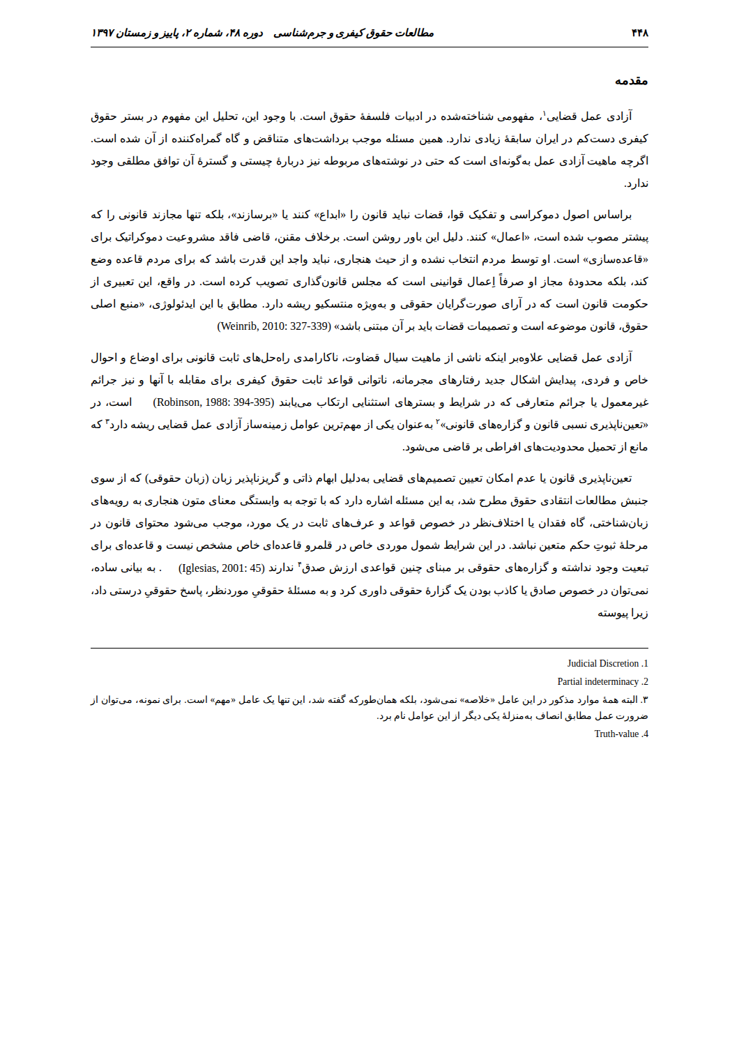۴۴۸ مطالعات حقوق کیفری و جرم‌شناسی دوره ۴۸، شماره ۲، پاییز و زمستان ۱۳۹۷
مقدمه
آزادی عمل قضایی۱، مفهومی شناخته‌شده در ادبیات فلسفۀ حقوق است. با وجود این، تحلیل این مفهوم در بستر حقوق کیفری دست‌کم در ایران سابقۀ زیادی ندارد. همین مسئله موجب برداشت‌های متناقض و گاه گمراه‌کننده از آن شده است. اگرچه ماهیت آزادی عمل به‌گونه‌ای است که حتی در نوشته‌های مربوطه نیز دربارۀ چیستی و گسترۀ آن توافق مطلقی وجود ندارد.
براساس اصول دموکراسی و تفکیک قوا، قضات نباید قانون را «ابداع» کنند یا «برسازند»، بلکه تنها مجازند قانونی را که پیشتر مصوب شده است، «اعمال» کنند. دلیل این باور روشن است. برخلاف مقنن، قاضی فاقد مشروعیت دموکراتیک برای «قاعده‌سازی» است. او توسط مردم انتخاب نشده و از حیث هنجاری، نباید واجد این قدرت باشد که برای مردم قاعده وضع کند، بلکه محدودۀ مجاز او صرفاً اِعمال قوانینی است که مجلس قانون‌گذاری تصویب کرده است. در واقع، این تعبیری از حکومت قانون است که در آرای صورت‌گرایان حقوقی و به‌ویژه منتسکیو ریشه دارد. مطابق با این ایدئولوژی، «منبع اصلی حقوق، قانون موضوعه است و تصمیمات قضات باید بر آن مبتنی باشد» (Weinrib, 2010: 327-339)
آزادی عمل قضایی علاوه‌بر اینکه ناشی از ماهیت سیال قضاوت، ناکارامدی راه‌حل‌های ثابت قانونی برای اوضاع و احوال خاص و فردی، پیدایش اشکال جدید رفتارهای مجرمانه، ناتوانی قواعد ثابت حقوق کیفری برای مقابله با آنها و نیز جرائم غیرمعمول یا جرائم متعارفی که در شرایط و بسترهای استثنایی ارتکاب می‌یابند (Robinson, 1988: 394-395) است، در «تعین‌ناپذیری نسبی قانون و گزاره‌های قانونی»۲ به‌عنوان یکی از مهم‌ترین عوامل زمینه‌ساز آزادی عمل قضایی ریشه دارد۳ که مانع از تحمیل محدودیت‌های افراطی بر قاضی می‌شود.
تعین‌ناپذیری قانون یا عدم امکان تعیین تصمیم‌های قضایی به‌دلیل ابهام ذاتی و گریزناپذیر زبان (زبان حقوقی) که از سوی جنبش مطالعات انتقادی حقوق مطرح شد، به این مسئله اشاره دارد که با توجه به وابستگی معنای متون هنجاری به رویه‌های زبان‌شناختی، گاه فقدان یا اختلاف‌نظر در خصوص قواعد و عرف‌های ثابت در یک مورد، موجب می‌شود محتوای قانون در مرحلۀ ثبوتِ حکم متعین نباشد. در این شرایط شمول موردی خاص در قلمرو قاعده‌ای خاص مشخص نیست و قاعده‌ای برای تبعیت وجود نداشته و گزاره‌های حقوقی بر مبنای چنین قواعدی ارزش صدق۴ ندارند (Iglesias, 2001: 45). به بیانی ساده، نمی‌توان در خصوص صادق یا کاذب بودن یک گزارۀ حقوقی داوری کرد و به مسئلۀ حقوقیِ موردنظر، پاسخ حقوقیِ درستی داد، زیرا پیوسته
1. Judicial Discretion
2. Partial indeterminacy
۳. البته همۀ موارد مذکور در این عامل «خلاصه» نمی‌شود، بلکه همان‌طورکه گفته شد، این تنها یک عامل «مهم» است. برای نمونه، می‌توان از ضرورت عمل مطابق انصاف به‌منزلۀ یکی دیگر از این عوامل نام برد.
4. Truth-value